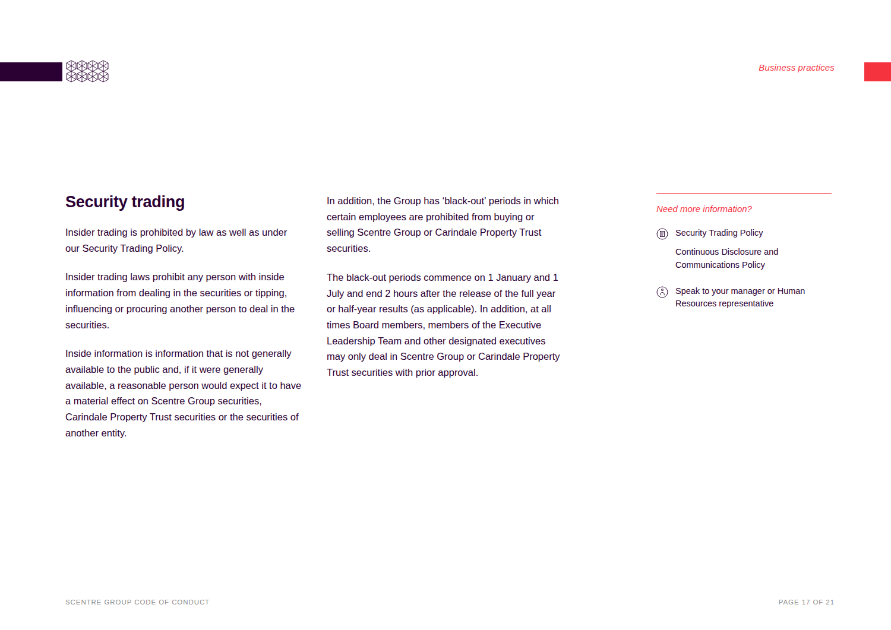Business practices
Security trading
Insider trading is prohibited by law as well as under our Security Trading Policy.
Insider trading laws prohibit any person with inside information from dealing in the securities or tipping, influencing or procuring another person to deal in the securities.
Inside information is information that is not generally available to the public and, if it were generally available, a reasonable person would expect it to have a material effect on Scentre Group securities, Carindale Property Trust securities or the securities of another entity.
In addition, the Group has ‘black-out’ periods in which certain employees are prohibited from buying or selling Scentre Group or Carindale Property Trust securities.
The black-out periods commence on 1 January and 1 July and end 2 hours after the release of the full year or half-year results (as applicable). In addition, at all times Board members, members of the Executive Leadership Team and other designated executives may only deal in Scentre Group or Carindale Property Trust securities with prior approval.
Need more information?
Security Trading Policy Continuous Disclosure and Communications Policy
Speak to your manager or Human Resources representative
Scentre Group Code of Conduct Page 17 of 21